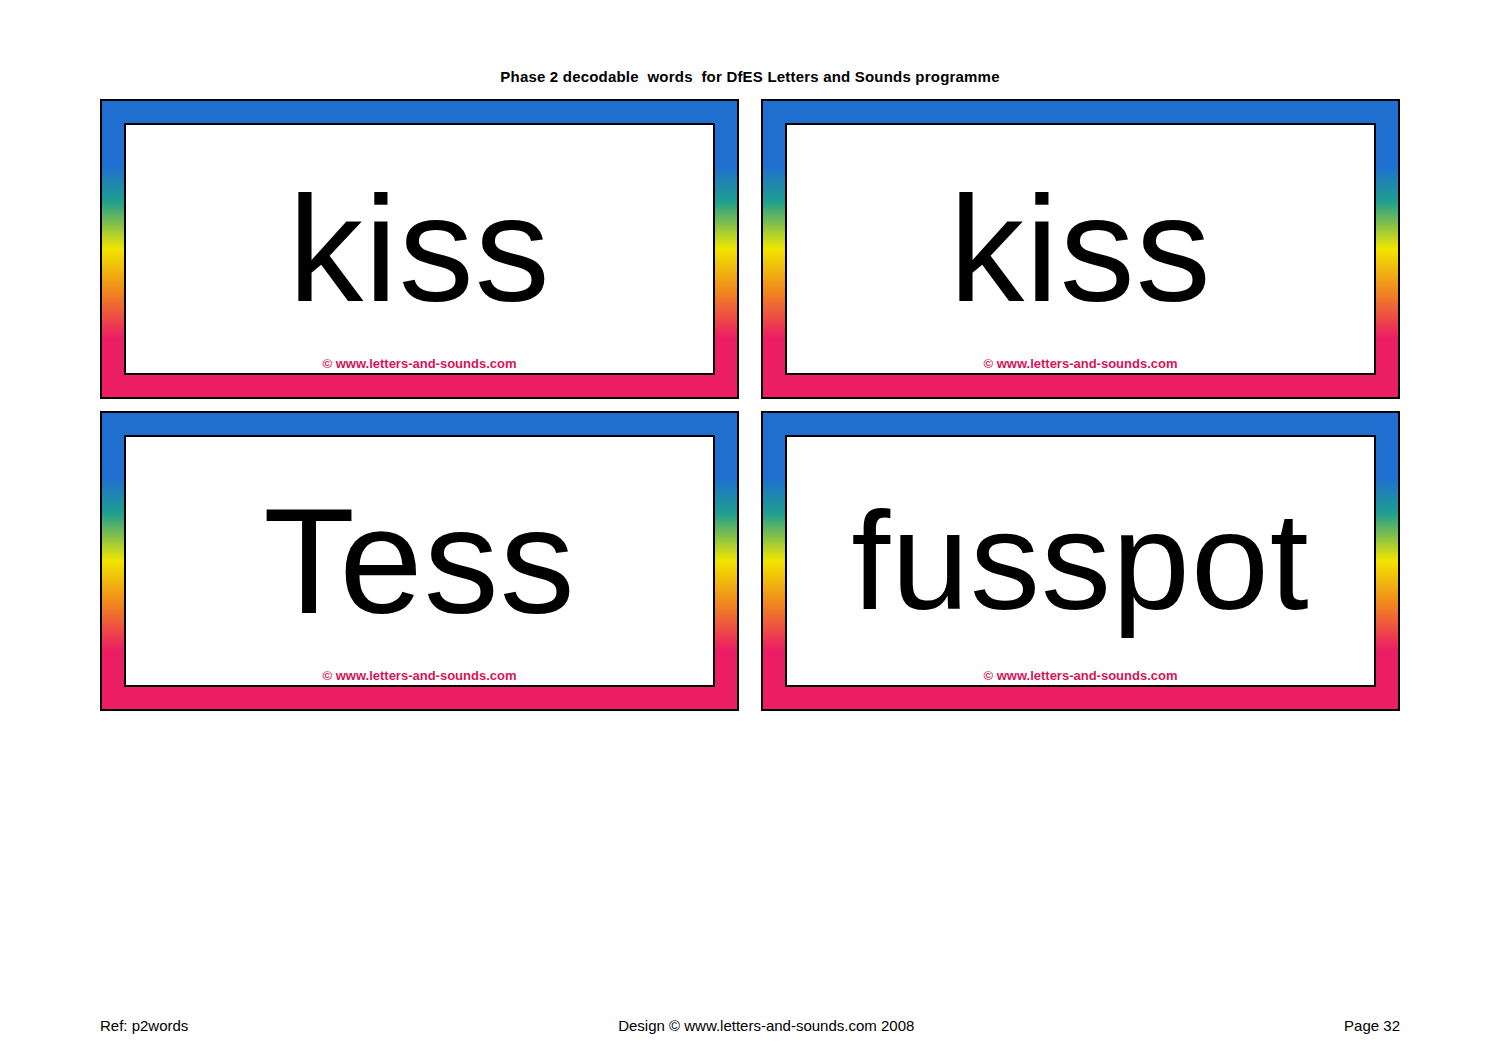Phase 2 decodable words for DfES Letters and Sounds programme
kiss © www.letters-and-sounds.com
kiss © www.letters-and-sounds.com
Tess © www.letters-and-sounds.com
fusspot © www.letters-and-sounds.com
Ref: p2words Design © www.letters-and-sounds.com 2008 Page 32